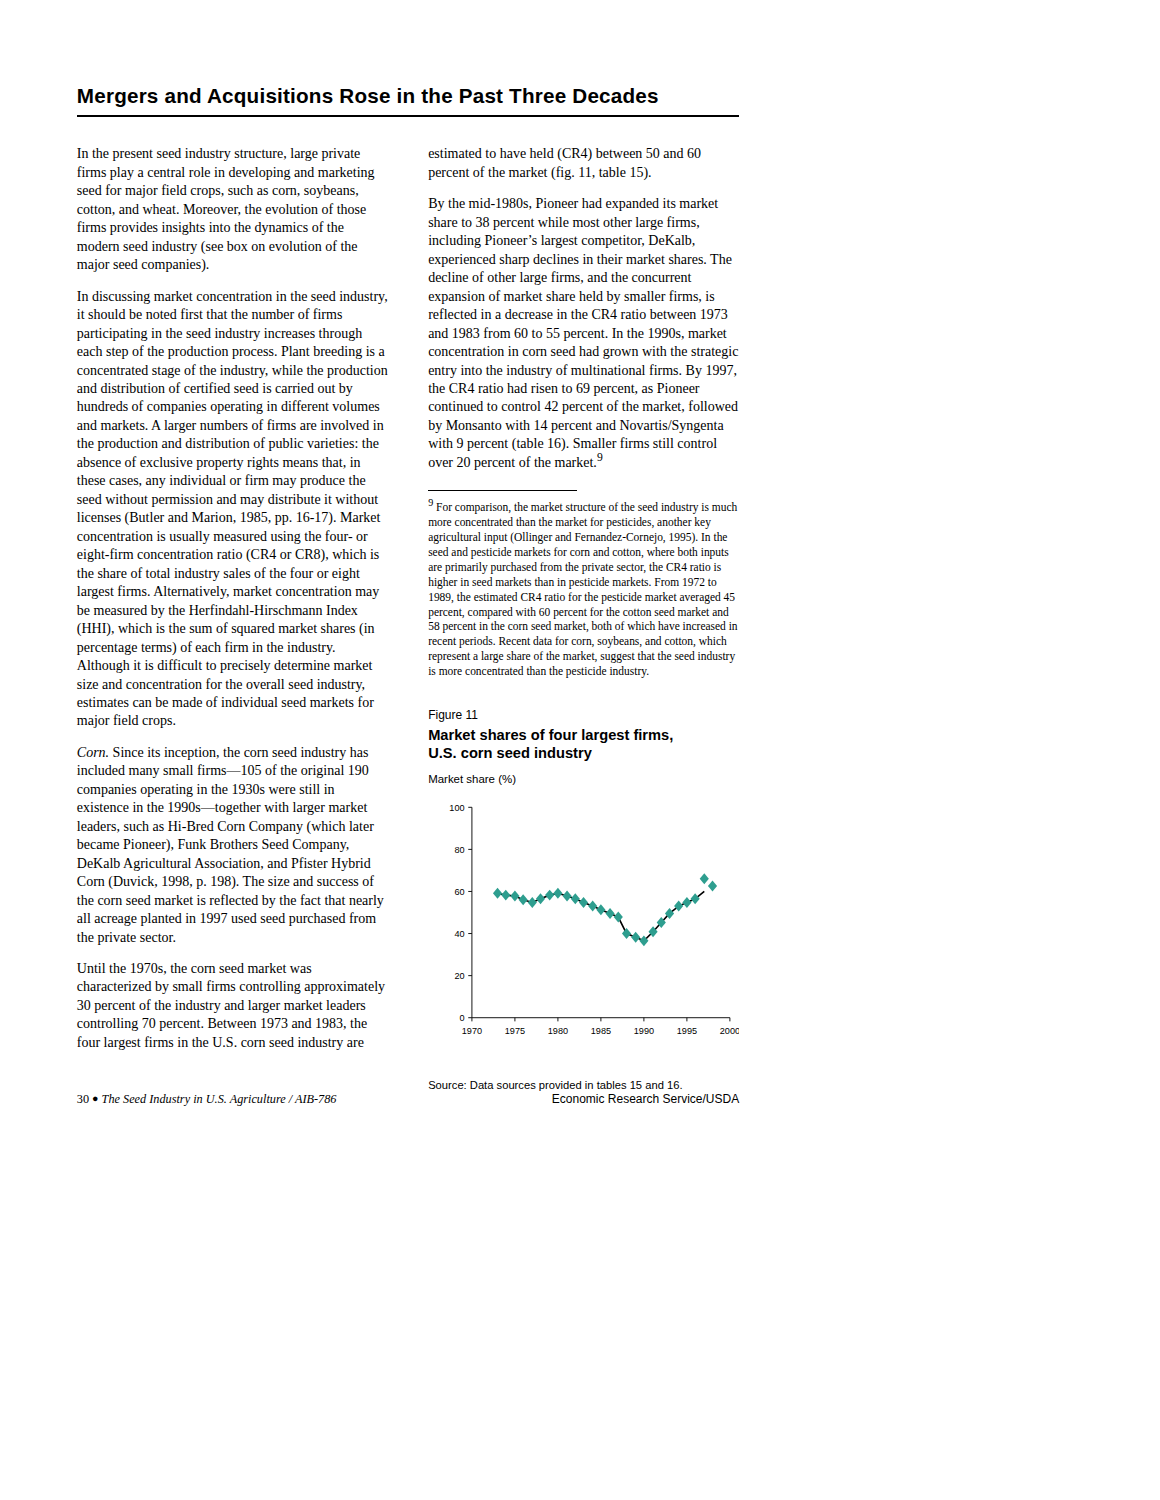Mergers and Acquisitions Rose in the Past Three Decades
In the present seed industry structure, large private firms play a central role in developing and marketing seed for major field crops, such as corn, soybeans, cotton, and wheat. Moreover, the evolution of those firms provides insights into the dynamics of the modern seed industry (see box on evolution of the major seed companies).
In discussing market concentration in the seed industry, it should be noted first that the number of firms participating in the seed industry increases through each step of the production process. Plant breeding is a concentrated stage of the industry, while the production and distribution of certified seed is carried out by hundreds of companies operating in different volumes and markets. A larger numbers of firms are involved in the production and distribution of public varieties: the absence of exclusive property rights means that, in these cases, any individual or firm may produce the seed without permission and may distribute it without licenses (Butler and Marion, 1985, pp. 16-17). Market concentration is usually measured using the four- or eight-firm concentration ratio (CR4 or CR8), which is the share of total industry sales of the four or eight largest firms. Alternatively, market concentration may be measured by the Herfindahl-Hirschmann Index (HHI), which is the sum of squared market shares (in percentage terms) of each firm in the industry. Although it is difficult to precisely determine market size and concentration for the overall seed industry, estimates can be made of individual seed markets for major field crops.
Corn. Since its inception, the corn seed industry has included many small firms—105 of the original 190 companies operating in the 1930s were still in existence in the 1990s—together with larger market leaders, such as Hi-Bred Corn Company (which later became Pioneer), Funk Brothers Seed Company, DeKalb Agricultural Association, and Pfister Hybrid Corn (Duvick, 1998, p. 198). The size and success of the corn seed market is reflected by the fact that nearly all acreage planted in 1997 used seed purchased from the private sector.
Until the 1970s, the corn seed market was characterized by small firms controlling approximately 30 percent of the industry and larger market leaders controlling 70 percent. Between 1973 and 1983, the four largest firms in the U.S. corn seed industry are
estimated to have held (CR4) between 50 and 60 percent of the market (fig. 11, table 15).
By the mid-1980s, Pioneer had expanded its market share to 38 percent while most other large firms, including Pioneer’s largest competitor, DeKalb, experienced sharp declines in their market shares. The decline of other large firms, and the concurrent expansion of market share held by smaller firms, is reflected in a decrease in the CR4 ratio between 1973 and 1983 from 60 to 55 percent. In the 1990s, market concentration in corn seed had grown with the strategic entry into the industry of multinational firms. By 1997, the CR4 ratio had risen to 69 percent, as Pioneer continued to control 42 percent of the market, followed by Monsanto with 14 percent and Novartis/Syngenta with 9 percent (table 16). Smaller firms still control over 20 percent of the market.9
9 For comparison, the market structure of the seed industry is much more concentrated than the market for pesticides, another key agricultural input (Ollinger and Fernandez-Cornejo, 1995). In the seed and pesticide markets for corn and cotton, where both inputs are primarily purchased from the private sector, the CR4 ratio is higher in seed markets than in pesticide markets. From 1972 to 1989, the estimated CR4 ratio for the pesticide market averaged 45 percent, compared with 60 percent for the cotton seed market and 58 percent in the corn seed market, both of which have increased in recent periods. Recent data for corn, soybeans, and cotton, which represent a large share of the market, suggest that the seed industry is more concentrated than the pesticide industry.
Figure 11
Market shares of four largest firms,
U.S. corn seed industry
Market share (%)
100 80 60 40 20 0 1970 1975 1980 1985 1990 1995 2000
Source: Data sources provided in tables 15 and 16.
30 ● The Seed Industry in U.S. Agriculture / AIB-786
Economic Research Service/USDA